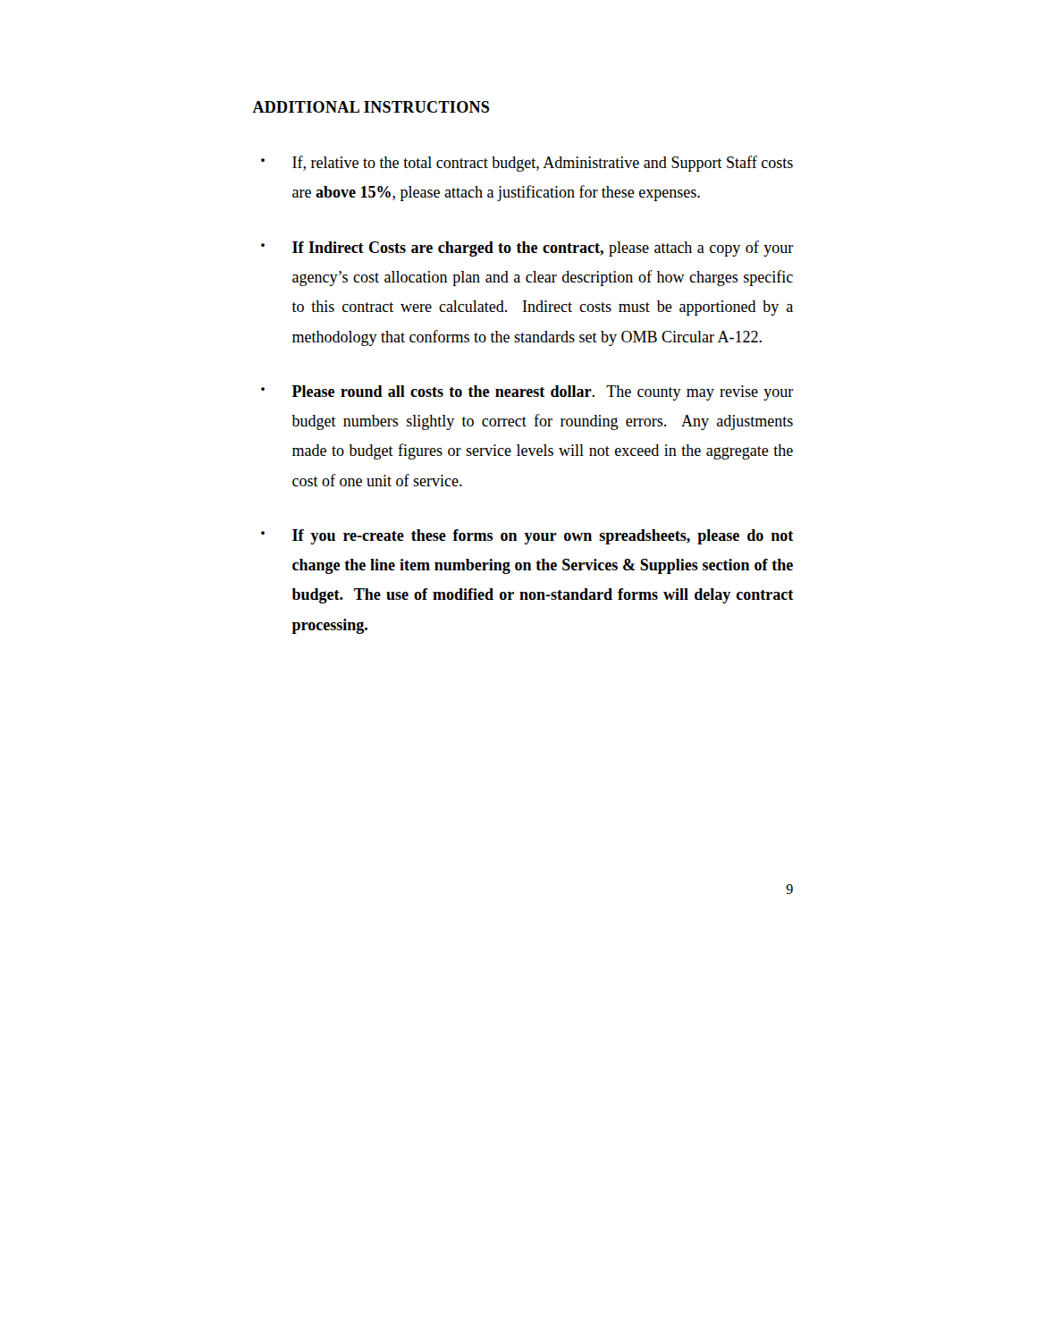ADDITIONAL INSTRUCTIONS
If, relative to the total contract budget, Administrative and Support Staff costs are above 15%, please attach a justification for these expenses.
If Indirect Costs are charged to the contract, please attach a copy of your agency’s cost allocation plan and a clear description of how charges specific to this contract were calculated. Indirect costs must be apportioned by a methodology that conforms to the standards set by OMB Circular A-122.
Please round all costs to the nearest dollar. The county may revise your budget numbers slightly to correct for rounding errors. Any adjustments made to budget figures or service levels will not exceed in the aggregate the cost of one unit of service.
If you re-create these forms on your own spreadsheets, please do not change the line item numbering on the Services & Supplies section of the budget. The use of modified or non-standard forms will delay contract processing.
9